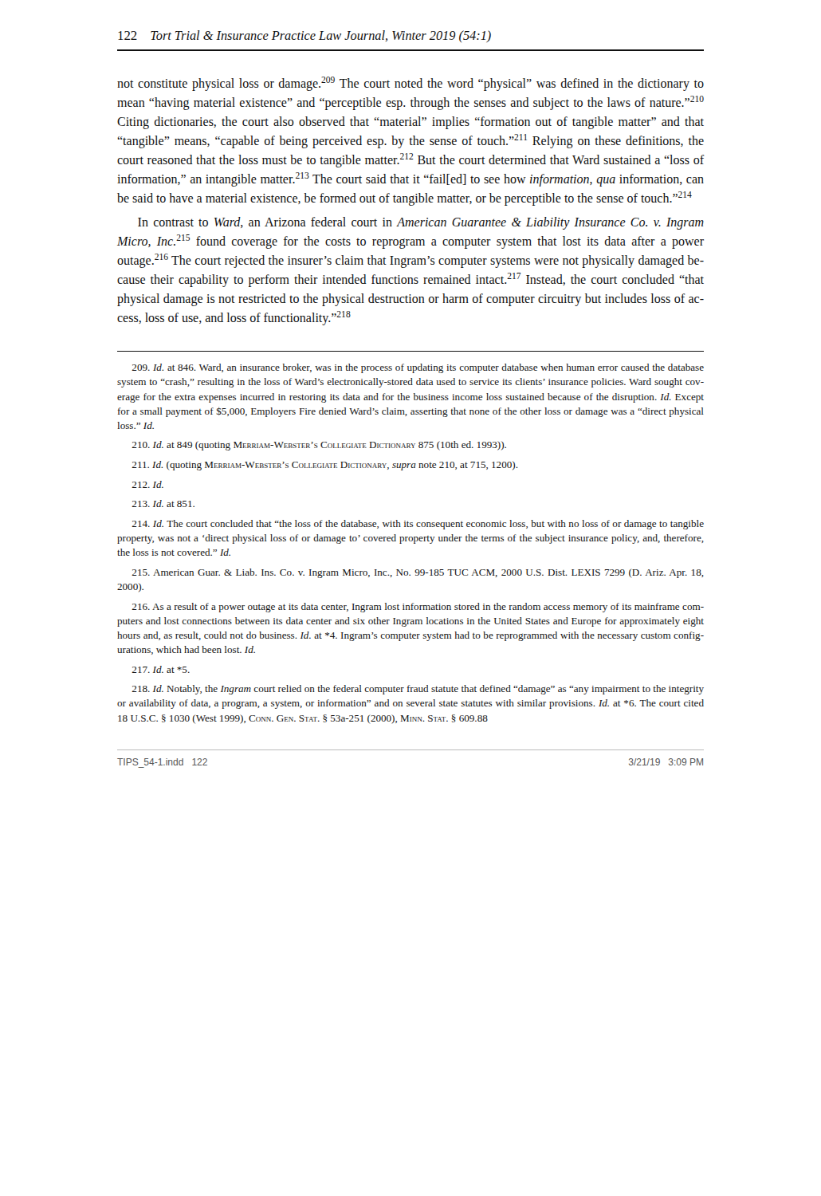122 Tort Trial & Insurance Practice Law Journal, Winter 2019 (54:1)
not constitute physical loss or damage.209 The court noted the word “physical” was defined in the dictionary to mean “having material existence” and “perceptible esp. through the senses and subject to the laws of nature.”210 Citing dictionaries, the court also observed that “material” implies “formation out of tangible matter” and that “tangible” means, “capable of being perceived esp. by the sense of touch.”211 Relying on these definitions, the court reasoned that the loss must be to tangible matter.212 But the court determined that Ward sustained a “loss of information,” an intangible matter.213 The court said that it “fail[ed] to see how information, qua information, can be said to have a material existence, be formed out of tangible matter, or be perceptible to the sense of touch.”214
In contrast to Ward, an Arizona federal court in American Guarantee & Liability Insurance Co. v. Ingram Micro, Inc.215 found coverage for the costs to reprogram a computer system that lost its data after a power outage.216 The court rejected the insurer’s claim that Ingram’s computer systems were not physically damaged because their capability to perform their intended functions remained intact.217 Instead, the court concluded “that physical damage is not restricted to the physical destruction or harm of computer circuitry but includes loss of access, loss of use, and loss of functionality.”218
Id. at 846. Ward, an insurance broker, was in the process of updating its computer database when human error caused the database system to “crash,” resulting in the loss of Ward’s electronically-stored data used to service its clients’ insurance policies. Ward sought coverage for the extra expenses incurred in restoring its data and for the business income loss sustained because of the disruption. Id. Except for a small payment of $5,000, Employers Fire denied Ward’s claim, asserting that none of the other loss or damage was a “direct physical loss.” Id.
Id. at 849 (quoting Merriam-Webster’s Collegiate Dictionary 875 (10th ed. 1993)).
Id. (quoting Merriam-Webster’s Collegiate Dictionary, supra note 210, at 715, 1200).
Id.
Id. at 851.
Id. The court concluded that “the loss of the database, with its consequent economic loss, but with no loss of or damage to tangible property, was not a ‘direct physical loss of or damage to’ covered property under the terms of the subject insurance policy, and, therefore, the loss is not covered.” Id.
American Guar. & Liab. Ins. Co. v. Ingram Micro, Inc., No. 99-185 TUC ACM, 2000 U.S. Dist. LEXIS 7299 (D. Ariz. Apr. 18, 2000).
As a result of a power outage at its data center, Ingram lost information stored in the random access memory of its mainframe computers and lost connections between its data center and six other Ingram locations in the United States and Europe for approximately eight hours and, as result, could not do business. Id. at *4. Ingram’s computer system had to be reprogrammed with the necessary custom configurations, which had been lost. Id.
Id. at *5.
Id. Notably, the Ingram court relied on the federal computer fraud statute that defined “damage” as “any impairment to the integrity or availability of data, a program, a system, or information” and on several state statutes with similar provisions. Id. at *6. The court cited 18 U.S.C. § 1030 (West 1999), Conn. Gen. Stat. § 53a-251 (2000), Minn. Stat. § 609.88
TIPS_54-1.indd 122 3/21/19 3:09 PM